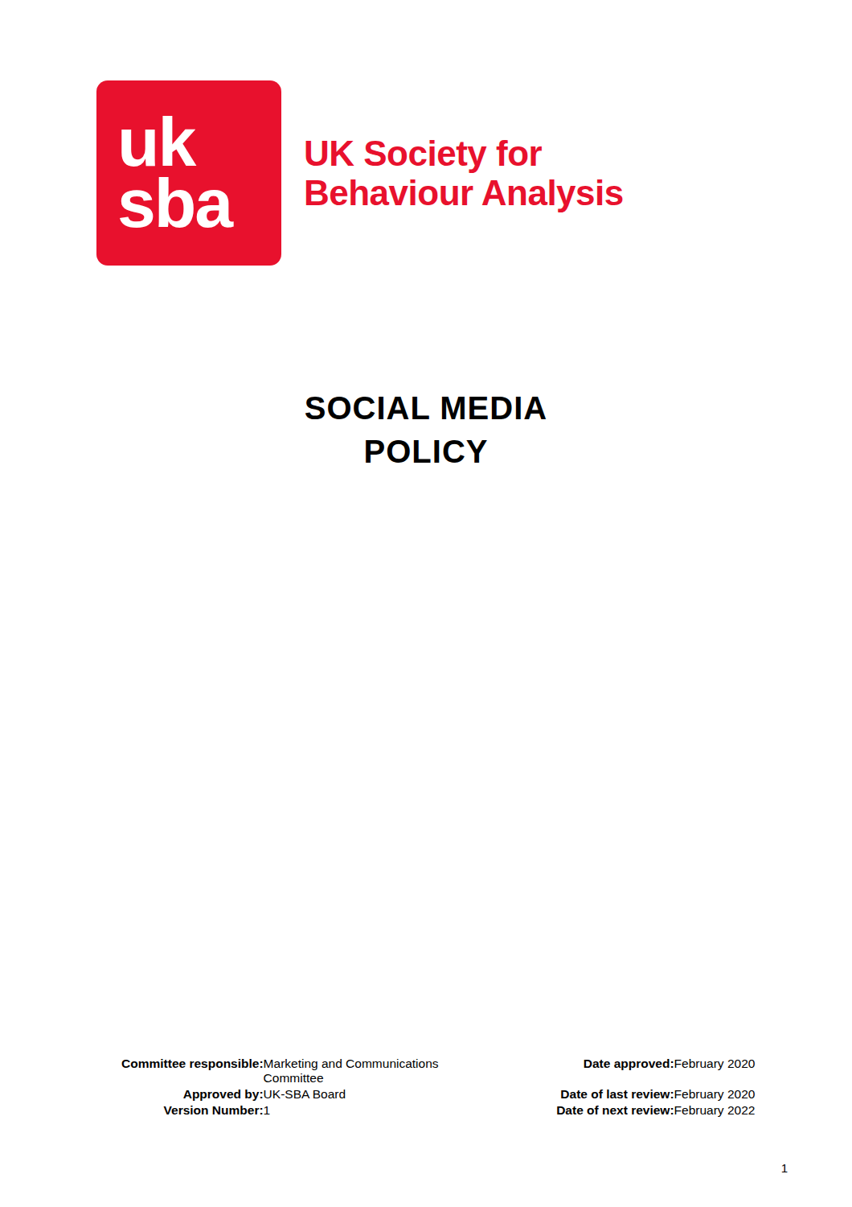uk sba
UK Society for
Behaviour Analysis
SOCIAL MEDIA
POLICY
| Committee responsible: | Marketing and Communications Committee | Date approved: | February 2020 |
| Approved by: | UK-SBA Board | Date of last review: | February 2020 |
| Version Number: | 1 | Date of next review: | February 2022 |
1